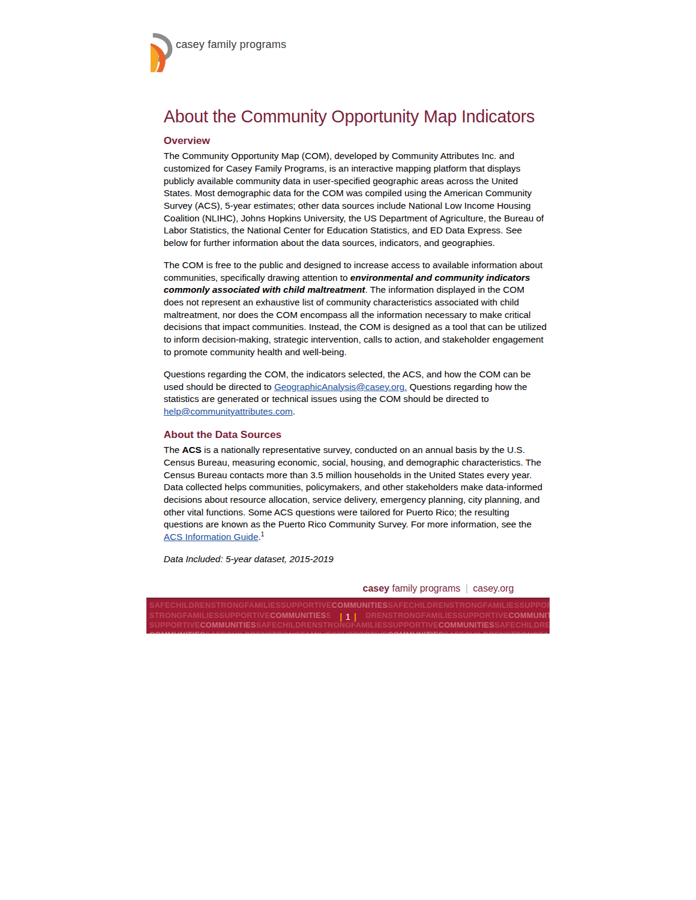casey family programs
About the Community Opportunity Map Indicators
Overview
The Community Opportunity Map (COM), developed by Community Attributes Inc. and customized for Casey Family Programs, is an interactive mapping platform that displays publicly available community data in user-specified geographic areas across the United States. Most demographic data for the COM was compiled using the American Community Survey (ACS), 5-year estimates; other data sources include National Low Income Housing Coalition (NLIHC), Johns Hopkins University, the US Department of Agriculture, the Bureau of Labor Statistics, the National Center for Education Statistics, and ED Data Express. See below for further information about the data sources, indicators, and geographies.
The COM is free to the public and designed to increase access to available information about communities, specifically drawing attention to environmental and community indicators commonly associated with child maltreatment. The information displayed in the COM does not represent an exhaustive list of community characteristics associated with child maltreatment, nor does the COM encompass all the information necessary to make critical decisions that impact communities. Instead, the COM is designed as a tool that can be utilized to inform decision-making, strategic intervention, calls to action, and stakeholder engagement to promote community health and well-being.
Questions regarding the COM, the indicators selected, the ACS, and how the COM can be used should be directed to GeographicAnalysis@casey.org. Questions regarding how the statistics are generated or technical issues using the COM should be directed to help@communityattributes.com.
About the Data Sources
The ACS is a nationally representative survey, conducted on an annual basis by the U.S. Census Bureau, measuring economic, social, housing, and demographic characteristics. The Census Bureau contacts more than 3.5 million households in the United States every year. Data collected helps communities, policymakers, and other stakeholders make data-informed decisions about resource allocation, service delivery, emergency planning, city planning, and other vital functions. Some ACS questions were tailored for Puerto Rico; the resulting questions are known as the Puerto Rico Community Survey. For more information, see the ACS Information Guide.1
Data Included: 5-year dataset, 2015-2019
casey family programs | casey.org
SAFECHILDRENSTRONGFAMILIESSUPPORTIVECOMMUNITIESSAFECHILDRENSTRONGFAMILIESSUPPORTIVECOMMUNITIESSAFECHILDREN
STRONGFAMILIESSUPPORTIVECOMMUNITIESSAFECHILDRENSTRONGFAMILIESSUPPORTIVECOMMUNITIESSAFECHILDRENSTRONGFAMILIES
SUPPORTIVECOMMUNITIESSAFECHILDRENSTRONGFAMILIESSUPPORTIVECOMMUNITIESSAFECHILDRENSTRONGFAMILIESSUPPORTIVE
COMMUNITIESSAFECHILDRENSTRONGFAMILIESSUPPORTIVECOMMUNITIESSAFECHILDRENSTRONGFAMILIESSUPPORTIVECOMMUNITIES
|1|